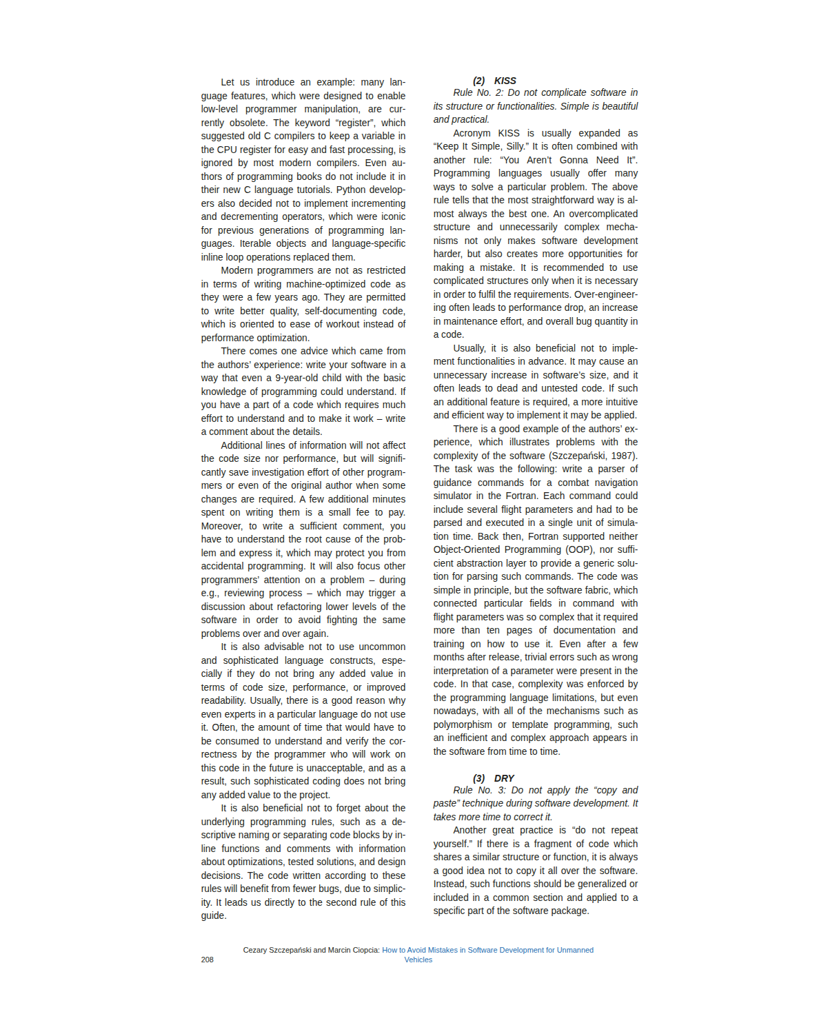Let us introduce an example: many language features, which were designed to enable low-level programmer manipulation, are currently obsolete. The keyword “register”, which suggested old C compilers to keep a variable in the CPU register for easy and fast processing, is ignored by most modern compilers. Even authors of programming books do not include it in their new C language tutorials. Python developers also decided not to implement incrementing and decrementing operators, which were iconic for previous generations of programming languages. Iterable objects and language-specific inline loop operations replaced them.
Modern programmers are not as restricted in terms of writing machine-optimized code as they were a few years ago. They are permitted to write better quality, self-documenting code, which is oriented to ease of workout instead of performance optimization.
There comes one advice which came from the authors’ experience: write your software in a way that even a 9-year-old child with the basic knowledge of programming could understand. If you have a part of a code which requires much effort to understand and to make it work – write a comment about the details.
Additional lines of information will not affect the code size nor performance, but will significantly save investigation effort of other programmers or even of the original author when some changes are required. A few additional minutes spent on writing them is a small fee to pay. Moreover, to write a sufficient comment, you have to understand the root cause of the problem and express it, which may protect you from accidental programming. It will also focus other programmers’ attention on a problem – during e.g., reviewing process – which may trigger a discussion about refactoring lower levels of the software in order to avoid fighting the same problems over and over again.
It is also advisable not to use uncommon and sophisticated language constructs, especially if they do not bring any added value in terms of code size, performance, or improved readability. Usually, there is a good reason why even experts in a particular language do not use it. Often, the amount of time that would have to be consumed to understand and verify the correctness by the programmer who will work on this code in the future is unacceptable, and as a result, such sophisticated coding does not bring any added value to the project.
It is also beneficial not to forget about the underlying programming rules, such as a descriptive naming or separating code blocks by inline functions and comments with information about optimizations, tested solutions, and design decisions. The code written according to these rules will benefit from fewer bugs, due to simplicity. It leads us directly to the second rule of this guide.
(2) KISS
Rule No. 2: Do not complicate software in its structure or functionalities. Simple is beautiful and practical.
Acronym KISS is usually expanded as “Keep It Simple, Silly.” It is often combined with another rule: “You Aren’t Gonna Need It”. Programming languages usually offer many ways to solve a particular problem. The above rule tells that the most straightforward way is almost always the best one. An overcomplicated structure and unnecessarily complex mechanisms not only makes software development harder, but also creates more opportunities for making a mistake. It is recommended to use complicated structures only when it is necessary in order to fulfil the requirements. Over-engineering often leads to performance drop, an increase in maintenance effort, and overall bug quantity in a code.
Usually, it is also beneficial not to implement functionalities in advance. It may cause an unnecessary increase in software’s size, and it often leads to dead and untested code. If such an additional feature is required, a more intuitive and efficient way to implement it may be applied.
There is a good example of the authors’ experience, which illustrates problems with the complexity of the software (Szczepański, 1987). The task was the following: write a parser of guidance commands for a combat navigation simulator in the Fortran. Each command could include several flight parameters and had to be parsed and executed in a single unit of simulation time. Back then, Fortran supported neither Object-Oriented Programming (OOP), nor sufficient abstraction layer to provide a generic solution for parsing such commands. The code was simple in principle, but the software fabric, which connected particular fields in command with flight parameters was so complex that it required more than ten pages of documentation and training on how to use it. Even after a few months after release, trivial errors such as wrong interpretation of a parameter were present in the code. In that case, complexity was enforced by the programming language limitations, but even nowadays, with all of the mechanisms such as polymorphism or template programming, such an inefficient and complex approach appears in the software from time to time.
(3) DRY
Rule No. 3: Do not apply the “copy and paste” technique during software development. It takes more time to correct it.
Another great practice is “do not repeat yourself.” If there is a fragment of code which shares a similar structure or function, it is always a good idea not to copy it all over the software. Instead, such functions should be generalized or included in a common section and applied to a specific part of the software package.
208
Cezary Szczepański and Marcin Ciopcia: How to Avoid Mistakes in Software Development for Unmanned Vehicles